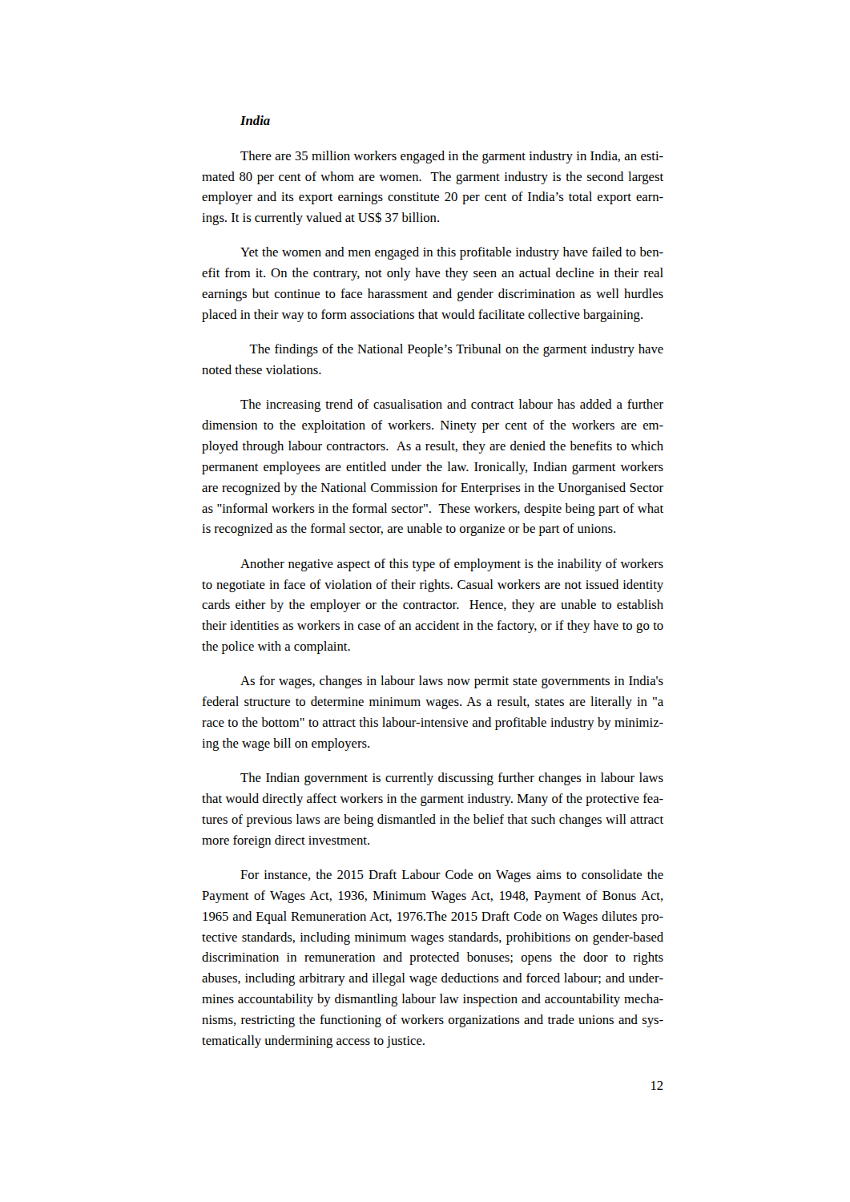India
There are 35 million workers engaged in the garment industry in India, an estimated 80 per cent of whom are women. The garment industry is the second largest employer and its export earnings constitute 20 per cent of India’s total export earnings. It is currently valued at US$ 37 billion.
Yet the women and men engaged in this profitable industry have failed to benefit from it. On the contrary, not only have they seen an actual decline in their real earnings but continue to face harassment and gender discrimination as well hurdles placed in their way to form associations that would facilitate collective bargaining.
The findings of the National People’s Tribunal on the garment industry have noted these violations.
The increasing trend of casualisation and contract labour has added a further dimension to the exploitation of workers. Ninety per cent of the workers are employed through labour contractors. As a result, they are denied the benefits to which permanent employees are entitled under the law. Ironically, Indian garment workers are recognized by the National Commission for Enterprises in the Unorganised Sector as "informal workers in the formal sector". These workers, despite being part of what is recognized as the formal sector, are unable to organize or be part of unions.
Another negative aspect of this type of employment is the inability of workers to negotiate in face of violation of their rights. Casual workers are not issued identity cards either by the employer or the contractor. Hence, they are unable to establish their identities as workers in case of an accident in the factory, or if they have to go to the police with a complaint.
As for wages, changes in labour laws now permit state governments in India's federal structure to determine minimum wages. As a result, states are literally in "a race to the bottom" to attract this labour-intensive and profitable industry by minimizing the wage bill on employers.
The Indian government is currently discussing further changes in labour laws that would directly affect workers in the garment industry. Many of the protective features of previous laws are being dismantled in the belief that such changes will attract more foreign direct investment.
For instance, the 2015 Draft Labour Code on Wages aims to consolidate the Payment of Wages Act, 1936, Minimum Wages Act, 1948, Payment of Bonus Act, 1965 and Equal Remuneration Act, 1976.The 2015 Draft Code on Wages dilutes protective standards, including minimum wages standards, prohibitions on gender-based discrimination in remuneration and protected bonuses; opens the door to rights abuses, including arbitrary and illegal wage deductions and forced labour; and undermines accountability by dismantling labour law inspection and accountability mechanisms, restricting the functioning of workers organizations and trade unions and systematically undermining access to justice.
12